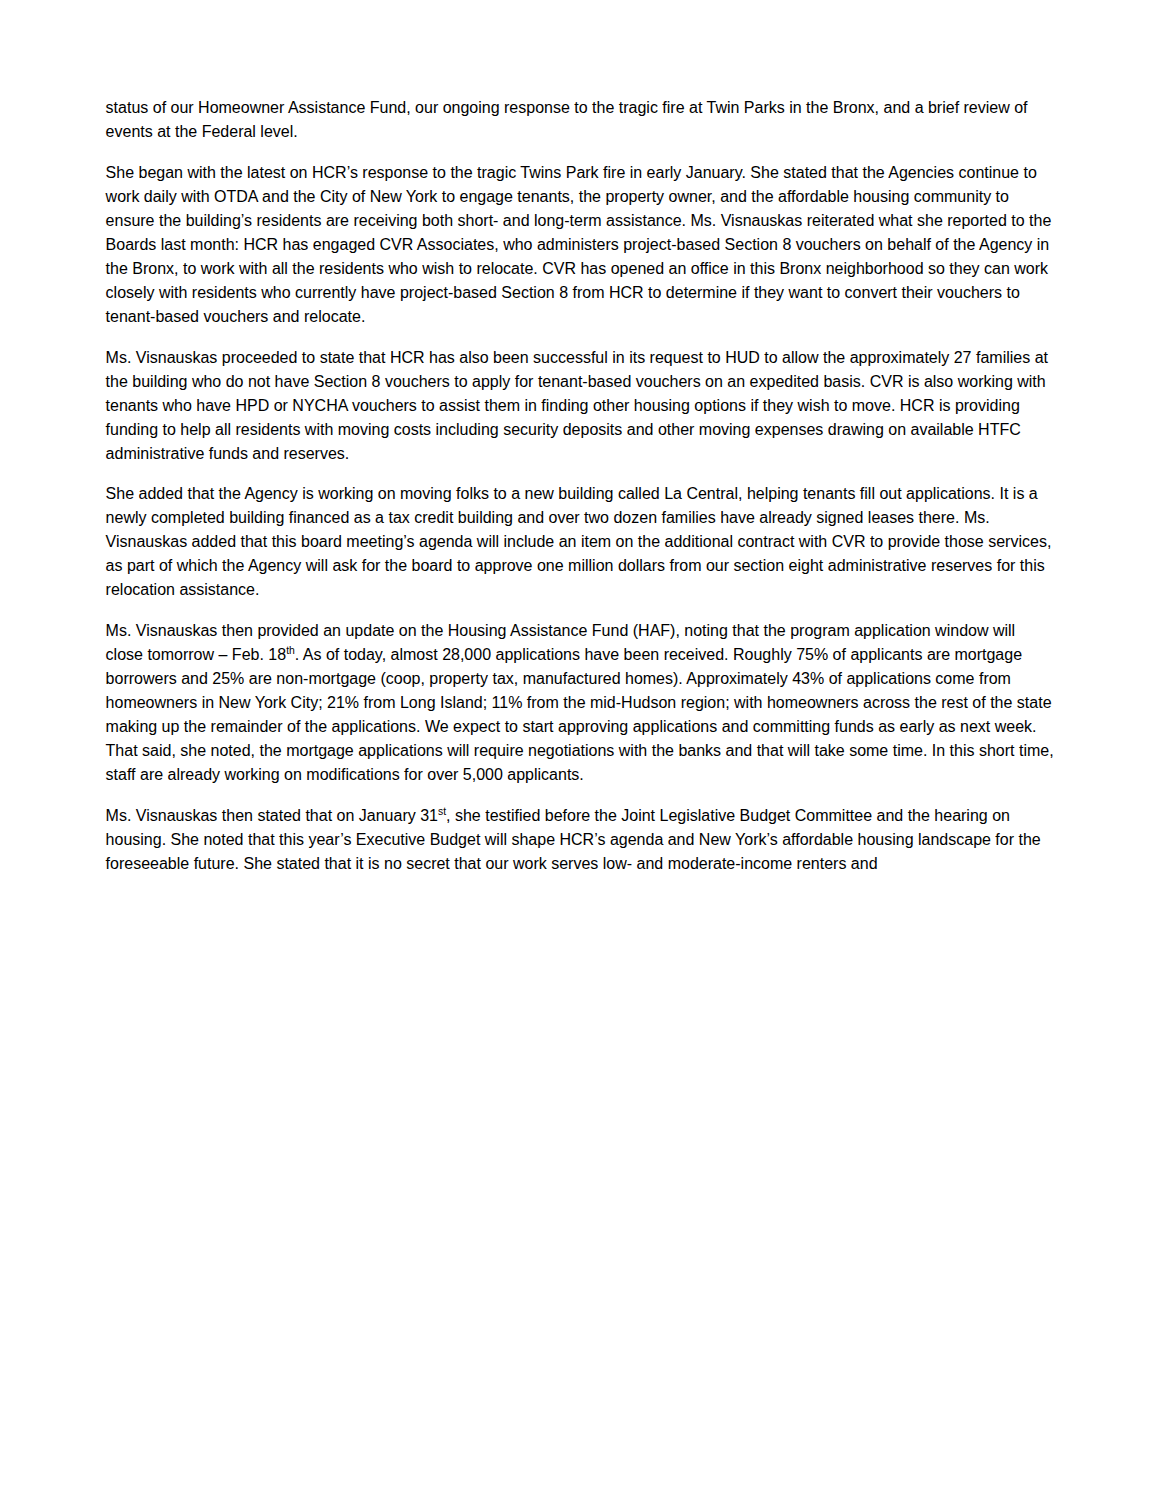status of our Homeowner Assistance Fund, our ongoing response to the tragic fire at Twin Parks in the Bronx, and a brief review of events at the Federal level.
She began with the latest on HCR’s response to the tragic Twins Park fire in early January. She stated that the Agencies continue to work daily with OTDA and the City of New York to engage tenants, the property owner, and the affordable housing community to ensure the building’s residents are receiving both short- and long-term assistance. Ms. Visnauskas reiterated what she reported to the Boards last month: HCR has engaged CVR Associates, who administers project-based Section 8 vouchers on behalf of the Agency in the Bronx, to work with all the residents who wish to relocate. CVR has opened an office in this Bronx neighborhood so they can work closely with residents who currently have project-based Section 8 from HCR to determine if they want to convert their vouchers to tenant-based vouchers and relocate.
Ms. Visnauskas proceeded to state that HCR has also been successful in its request to HUD to allow the approximately 27 families at the building who do not have Section 8 vouchers to apply for tenant-based vouchers on an expedited basis. CVR is also working with tenants who have HPD or NYCHA vouchers to assist them in finding other housing options if they wish to move. HCR is providing funding to help all residents with moving costs including security deposits and other moving expenses drawing on available HTFC administrative funds and reserves.
She added that the Agency is working on moving folks to a new building called La Central, helping tenants fill out applications. It is a newly completed building financed as a tax credit building and over two dozen families have already signed leases there. Ms. Visnauskas added that this board meeting’s agenda will include an item on the additional contract with CVR to provide those services, as part of which the Agency will ask for the board to approve one million dollars from our section eight administrative reserves for this relocation assistance.
Ms. Visnauskas then provided an update on the Housing Assistance Fund (HAF), noting that the program application window will close tomorrow – Feb. 18th. As of today, almost 28,000 applications have been received. Roughly 75% of applicants are mortgage borrowers and 25% are non-mortgage (coop, property tax, manufactured homes). Approximately 43% of applications come from homeowners in New York City; 21% from Long Island; 11% from the mid-Hudson region; with homeowners across the rest of the state making up the remainder of the applications. We expect to start approving applications and committing funds as early as next week. That said, she noted, the mortgage applications will require negotiations with the banks and that will take some time. In this short time, staff are already working on modifications for over 5,000 applicants.
Ms. Visnauskas then stated that on January 31st, she testified before the Joint Legislative Budget Committee and the hearing on housing. She noted that this year’s Executive Budget will shape HCR’s agenda and New York’s affordable housing landscape for the foreseeable future. She stated that it is no secret that our work serves low- and moderate-income renters and